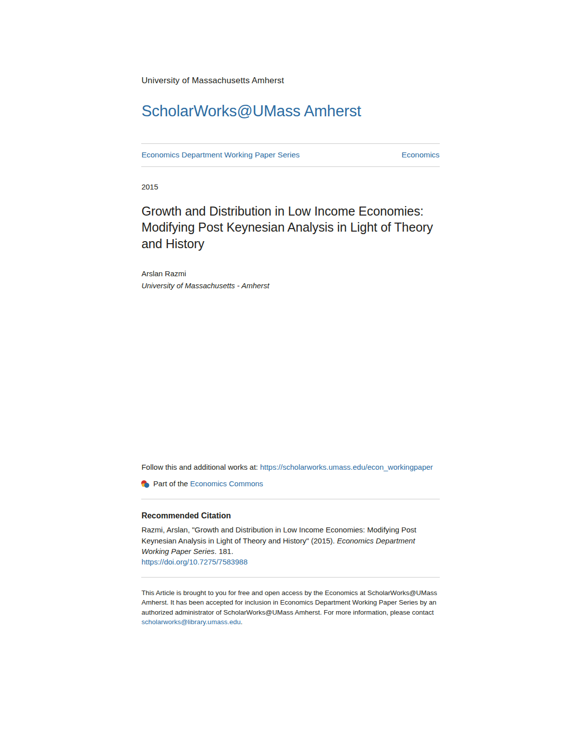University of Massachusetts Amherst
ScholarWorks@UMass Amherst
Economics Department Working Paper Series Economics
2015
Growth and Distribution in Low Income Economies: Modifying Post Keynesian Analysis in Light of Theory and History
Arslan Razmi
University of Massachusetts - Amherst
Follow this and additional works at: https://scholarworks.umass.edu/econ_workingpaper
Part of the Economics Commons
Recommended Citation
Razmi, Arslan, "Growth and Distribution in Low Income Economies: Modifying Post Keynesian Analysis in Light of Theory and History" (2015). Economics Department Working Paper Series. 181.
https://doi.org/10.7275/7583988
This Article is brought to you for free and open access by the Economics at ScholarWorks@UMass Amherst. It has been accepted for inclusion in Economics Department Working Paper Series by an authorized administrator of ScholarWorks@UMass Amherst. For more information, please contact scholarworks@library.umass.edu.